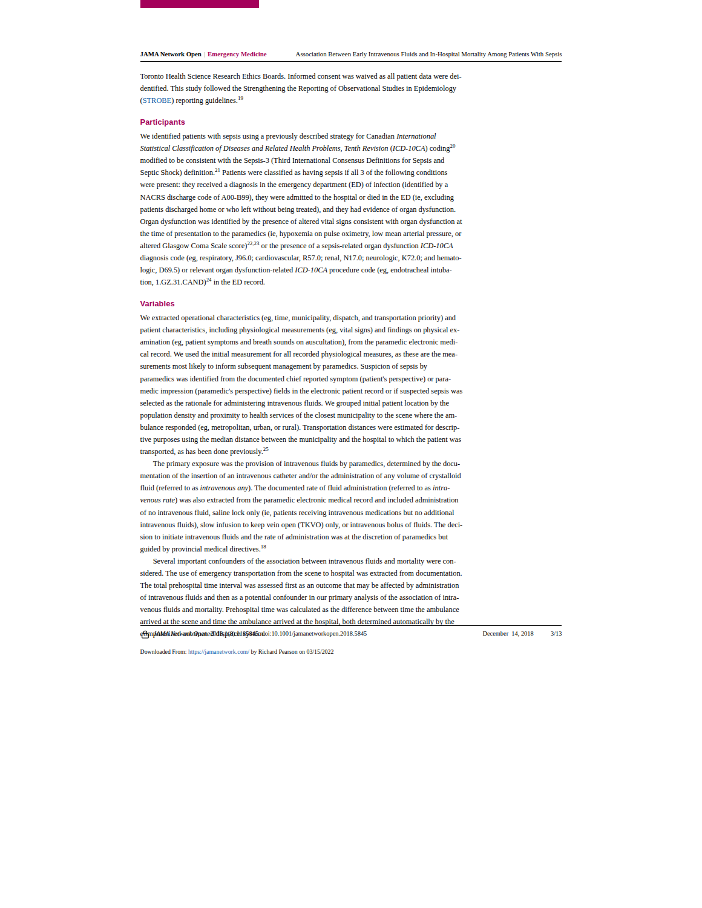JAMA Network Open|Emergency Medicine
Association Between Early Intravenous Fluids and In-Hospital Mortality Among Patients With Sepsis
Toronto Health Science Research Ethics Boards. Informed consent was waived as all patient data were deidentified. This study followed the Strengthening the Reporting of Observational Studies in Epidemiology (STROBE) reporting guidelines.19
Participants
We identified patients with sepsis using a previously described strategy for Canadian International Statistical Classification of Diseases and Related Health Problems, Tenth Revision (ICD-10CA) coding20 modified to be consistent with the Sepsis-3 (Third International Consensus Definitions for Sepsis and Septic Shock) definition.21 Patients were classified as having sepsis if all 3 of the following conditions were present: they received a diagnosis in the emergency department (ED) of infection (identified by a NACRS discharge code of A00-B99), they were admitted to the hospital or died in the ED (ie, excluding patients discharged home or who left without being treated), and they had evidence of organ dysfunction. Organ dysfunction was identified by the presence of altered vital signs consistent with organ dysfunction at the time of presentation to the paramedics (ie, hypoxemia on pulse oximetry, low mean arterial pressure, or altered Glasgow Coma Scale score)22,23 or the presence of a sepsis-related organ dysfunction ICD-10CA diagnosis code (eg, respiratory, J96.0; cardiovascular, R57.0; renal, N17.0; neurologic, K72.0; and hematologic, D69.5) or relevant organ dysfunction-related ICD-10CA procedure code (eg, endotracheal intubation, 1.GZ.31.CAND)24 in the ED record.
Variables
We extracted operational characteristics (eg, time, municipality, dispatch, and transportation priority) and patient characteristics, including physiological measurements (eg, vital signs) and findings on physical examination (eg, patient symptoms and breath sounds on auscultation), from the paramedic electronic medical record. We used the initial measurement for all recorded physiological measures, as these are the measurements most likely to inform subsequent management by paramedics. Suspicion of sepsis by paramedics was identified from the documented chief reported symptom (patient's perspective) or paramedic impression (paramedic's perspective) fields in the electronic patient record or if suspected sepsis was selected as the rationale for administering intravenous fluids. We grouped initial patient location by the population density and proximity to health services of the closest municipality to the scene where the ambulance responded (eg, metropolitan, urban, or rural). Transportation distances were estimated for descriptive purposes using the median distance between the municipality and the hospital to which the patient was transported, as has been done previously.25
The primary exposure was the provision of intravenous fluids by paramedics, determined by the documentation of the insertion of an intravenous catheter and/or the administration of any volume of crystalloid fluid (referred to as intravenous any). The documented rate of fluid administration (referred to as intravenous rate) was also extracted from the paramedic electronic medical record and included administration of no intravenous fluid, saline lock only (ie, patients receiving intravenous medications but no additional intravenous fluids), slow infusion to keep vein open (TKVO) only, or intravenous bolus of fluids. The decision to initiate intravenous fluids and the rate of administration was at the discretion of paramedics but guided by provincial medical directives.18
Several important confounders of the association between intravenous fluids and mortality were considered. The use of emergency transportation from the scene to hospital was extracted from documentation. The total prehospital time interval was assessed first as an outcome that may be affected by administration of intravenous fluids and then as a potential confounder in our primary analysis of the association of intravenous fluids and mortality. Prehospital time was calculated as the difference between time the ambulance arrived at the scene and time the ambulance arrived at the hospital, both determined automatically by the computerized automated dispatch system.
JAMA Network Open. 2018;1(8):e185845. doi:10.1001/jamanetworkopen.2018.5845
December 14, 20183/13
Downloaded From: https://jamanetwork.com/ by Richard Pearson on 03/15/2022